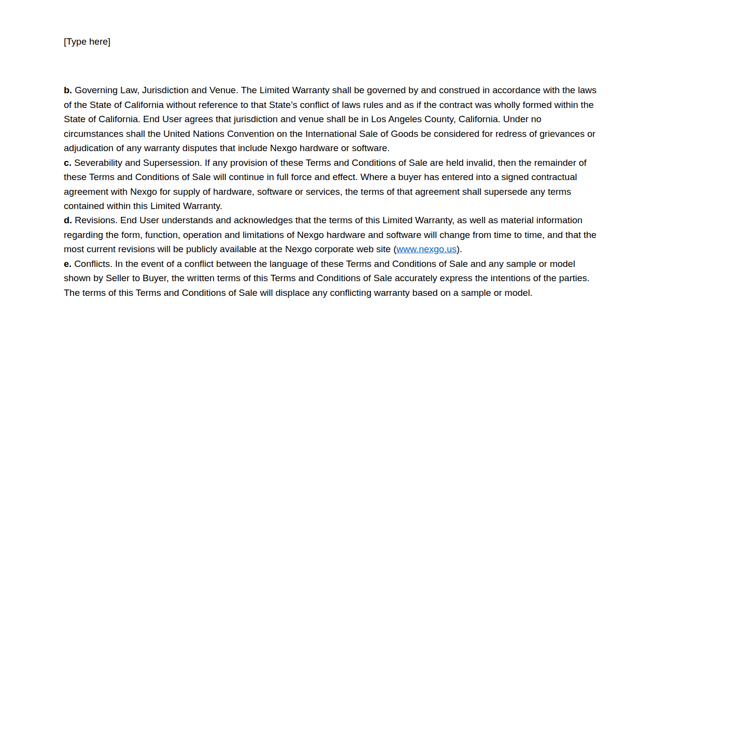[Type here]
b. Governing Law, Jurisdiction and Venue. The Limited Warranty shall be governed by and construed in accordance with the laws of the State of California without reference to that State’s conflict of laws rules and as if the contract was wholly formed within the State of California. End User agrees that jurisdiction and venue shall be in Los Angeles County, California. Under no circumstances shall the United Nations Convention on the International Sale of Goods be considered for redress of grievances or adjudication of any warranty disputes that include Nexgo hardware or software.
c. Severability and Supersession. If any provision of these Terms and Conditions of Sale are held invalid, then the remainder of these Terms and Conditions of Sale will continue in full force and effect. Where a buyer has entered into a signed contractual agreement with Nexgo for supply of hardware, software or services, the terms of that agreement shall supersede any terms contained within this Limited Warranty.
d. Revisions. End User understands and acknowledges that the terms of this Limited Warranty, as well as material information regarding the form, function, operation and limitations of Nexgo hardware and software will change from time to time, and that the most current revisions will be publicly available at the Nexgo corporate web site (www.nexgo.us).
e. Conflicts. In the event of a conflict between the language of these Terms and Conditions of Sale and any sample or model shown by Seller to Buyer, the written terms of this Terms and Conditions of Sale accurately express the intentions of the parties. The terms of this Terms and Conditions of Sale will displace any conflicting warranty based on a sample or model.